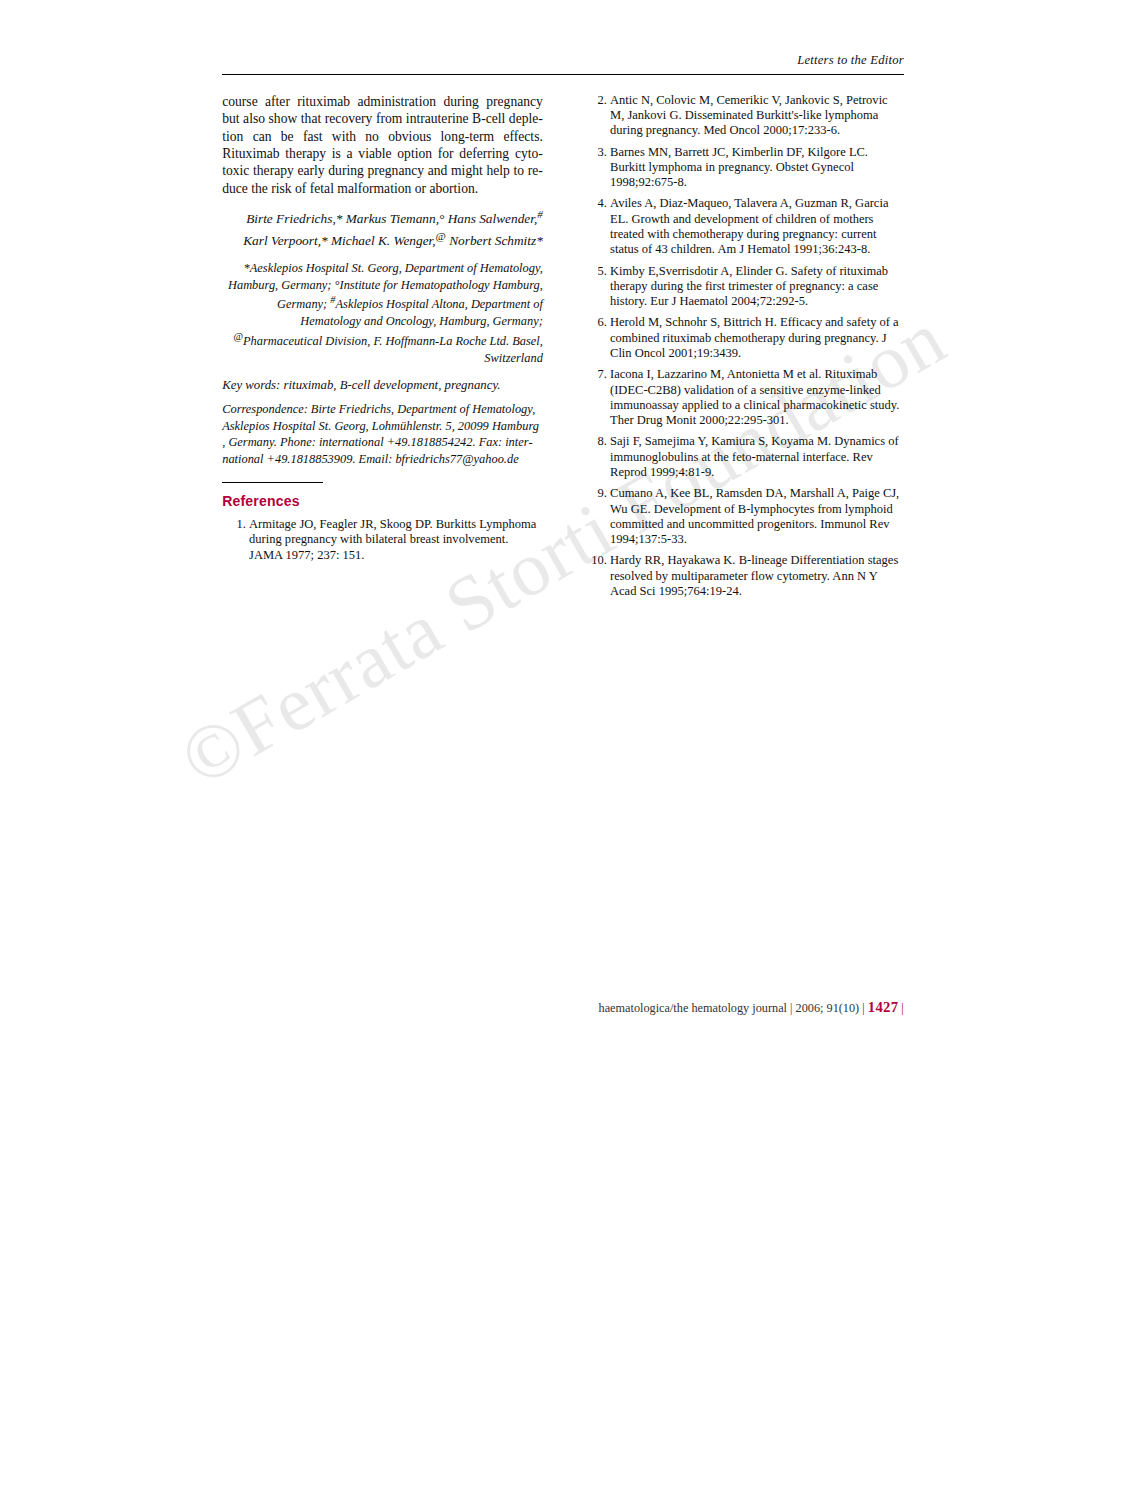©Ferrata Storti Foundation
Letters to the Editor
course after rituximab administration during pregnancy but also show that recovery from intrauterine B-cell depletion can be fast with no obvious long-term effects. Rituximab therapy is a viable option for deferring cytotoxic therapy early during pregnancy and might help to reduce the risk of fetal malformation or abortion.
Birte Friedrichs,* Markus Tiemann,° Hans Salwender,#
Karl Verpoort,* Michael K. Wenger,@ Norbert Schmitz*
*Aesklepios Hospital St. Georg, Department of Hematology, Hamburg, Germany; °Institute for Hematopathology Hamburg, Germany; #Asklepios Hospital Altona, Department of Hematology and Oncology, Hamburg, Germany; @Pharmaceutical Division, F. Hoffmann-La Roche Ltd. Basel, Switzerland
Key words: rituximab, B-cell development, pregnancy.
Correspondence: Birte Friedrichs, Department of Hematology, Asklepios Hospital St. Georg, Lohmühlenstr. 5, 20099 Hamburg , Germany. Phone: international +49.1818854242. Fax: international +49.1818853909. Email: bfriedrichs77@yahoo.de
References
Armitage JO, Feagler JR, Skoog DP. Burkitts Lymphoma during pregnancy with bilateral breast involvement. JAMA 1977; 237: 151.
Antic N, Colovic M, Cemerikic V, Jankovic S, Petrovic M, Jankovi G. Disseminated Burkitt's-like lymphoma during pregnancy. Med Oncol 2000;17:233-6.
Barnes MN, Barrett JC, Kimberlin DF, Kilgore LC. Burkitt lymphoma in pregnancy. Obstet Gynecol 1998;92:675-8.
Aviles A, Diaz-Maqueo, Talavera A, Guzman R, Garcia EL. Growth and development of children of mothers treated with chemotherapy during pregnancy: current status of 43 children. Am J Hematol 1991;36:243-8.
Kimby E,Sverrisdotir A, Elinder G. Safety of rituximab therapy during the first trimester of pregnancy: a case history. Eur J Haematol 2004;72:292-5.
Herold M, Schnohr S, Bittrich H. Efficacy and safety of a combined rituximab chemotherapy during pregnancy. J Clin Oncol 2001;19:3439.
Iacona I, Lazzarino M, Antonietta M et al. Rituximab (IDEC-C2B8) validation of a sensitive enzyme-linked immunoassay applied to a clinical pharmacokinetic study. Ther Drug Monit 2000;22:295-301.
Saji F, Samejima Y, Kamiura S, Koyama M. Dynamics of immunoglobulins at the feto-maternal interface. Rev Reprod 1999;4:81-9.
Cumano A, Kee BL, Ramsden DA, Marshall A, Paige CJ, Wu GE. Development of B-lymphocytes from lymphoid committed and uncommitted progenitors. Immunol Rev 1994;137:5-33.
Hardy RR, Hayakawa K. B-lineage Differentiation stages resolved by multiparameter flow cytometry. Ann N Y Acad Sci 1995;764:19-24.
haematologica/the hematology journal | 2006; 91(10) | 1427 |